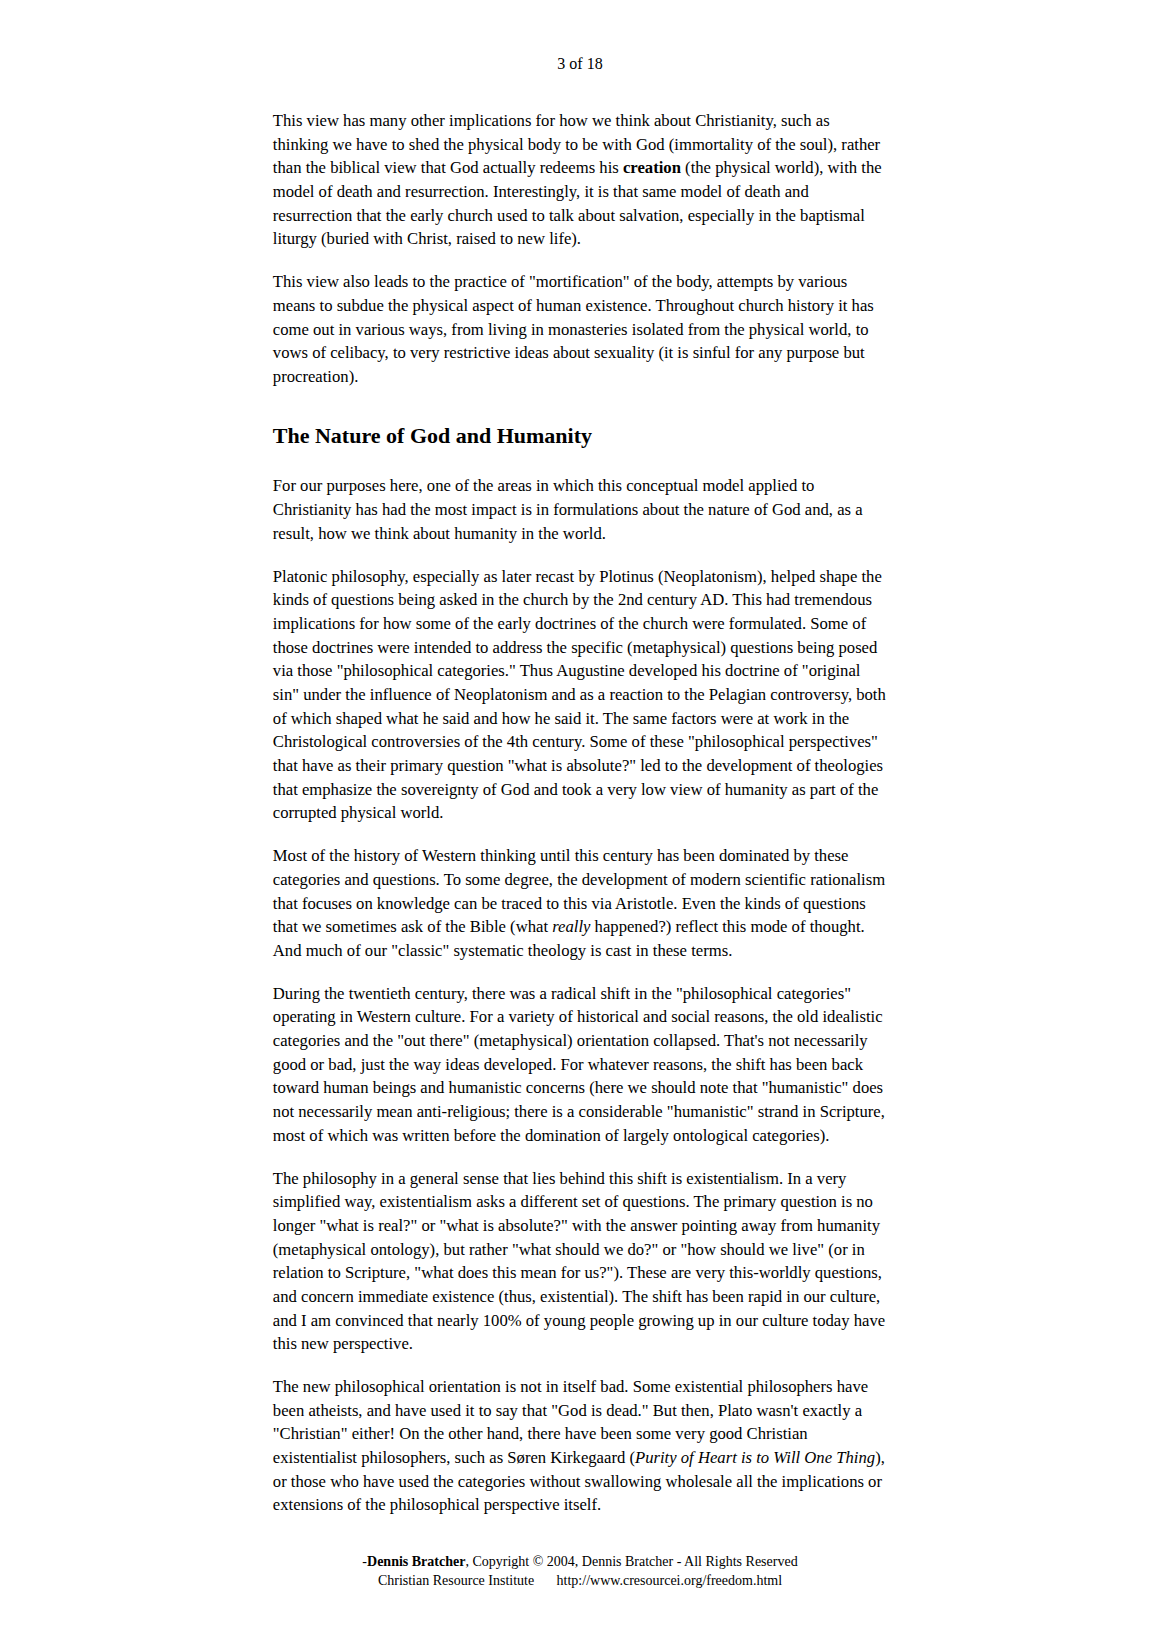3 of 18
This view has many other implications for how we think about Christianity, such as thinking we have to shed the physical body to be with God (immortality of the soul), rather than the biblical view that God actually redeems his creation (the physical world), with the model of death and resurrection. Interestingly, it is that same model of death and resurrection that the early church used to talk about salvation, especially in the baptismal liturgy (buried with Christ, raised to new life).
This view also leads to the practice of "mortification" of the body, attempts by various means to subdue the physical aspect of human existence. Throughout church history it has come out in various ways, from living in monasteries isolated from the physical world, to vows of celibacy, to very restrictive ideas about sexuality (it is sinful for any purpose but procreation).
The Nature of God and Humanity
For our purposes here, one of the areas in which this conceptual model applied to Christianity has had the most impact is in formulations about the nature of God and, as a result, how we think about humanity in the world.
Platonic philosophy, especially as later recast by Plotinus (Neoplatonism), helped shape the kinds of questions being asked in the church by the 2nd century AD. This had tremendous implications for how some of the early doctrines of the church were formulated. Some of those doctrines were intended to address the specific (metaphysical) questions being posed via those "philosophical categories." Thus Augustine developed his doctrine of "original sin" under the influence of Neoplatonism and as a reaction to the Pelagian controversy, both of which shaped what he said and how he said it. The same factors were at work in the Christological controversies of the 4th century. Some of these "philosophical perspectives" that have as their primary question "what is absolute?" led to the development of theologies that emphasize the sovereignty of God and took a very low view of humanity as part of the corrupted physical world.
Most of the history of Western thinking until this century has been dominated by these categories and questions. To some degree, the development of modern scientific rationalism that focuses on knowledge can be traced to this via Aristotle. Even the kinds of questions that we sometimes ask of the Bible (what really happened?) reflect this mode of thought. And much of our "classic" systematic theology is cast in these terms.
During the twentieth century, there was a radical shift in the "philosophical categories" operating in Western culture. For a variety of historical and social reasons, the old idealistic categories and the "out there" (metaphysical) orientation collapsed. That's not necessarily good or bad, just the way ideas developed. For whatever reasons, the shift has been back toward human beings and humanistic concerns (here we should note that "humanistic" does not necessarily mean anti-religious; there is a considerable "humanistic" strand in Scripture, most of which was written before the domination of largely ontological categories).
The philosophy in a general sense that lies behind this shift is existentialism. In a very simplified way, existentialism asks a different set of questions. The primary question is no longer "what is real?" or "what is absolute?" with the answer pointing away from humanity (metaphysical ontology), but rather "what should we do?" or "how should we live" (or in relation to Scripture, "what does this mean for us?"). These are very this-worldly questions, and concern immediate existence (thus, existential). The shift has been rapid in our culture, and I am convinced that nearly 100% of young people growing up in our culture today have this new perspective.
The new philosophical orientation is not in itself bad. Some existential philosophers have been atheists, and have used it to say that "God is dead." But then, Plato wasn't exactly a "Christian" either! On the other hand, there have been some very good Christian existentialist philosophers, such as Søren Kirkegaard (Purity of Heart is to Will One Thing), or those who have used the categories without swallowing wholesale all the implications or extensions of the philosophical perspective itself.
-Dennis Bratcher, Copyright © 2004, Dennis Bratcher - All Rights Reserved Christian Resource Institute http://www.cresourcei.org/freedom.html